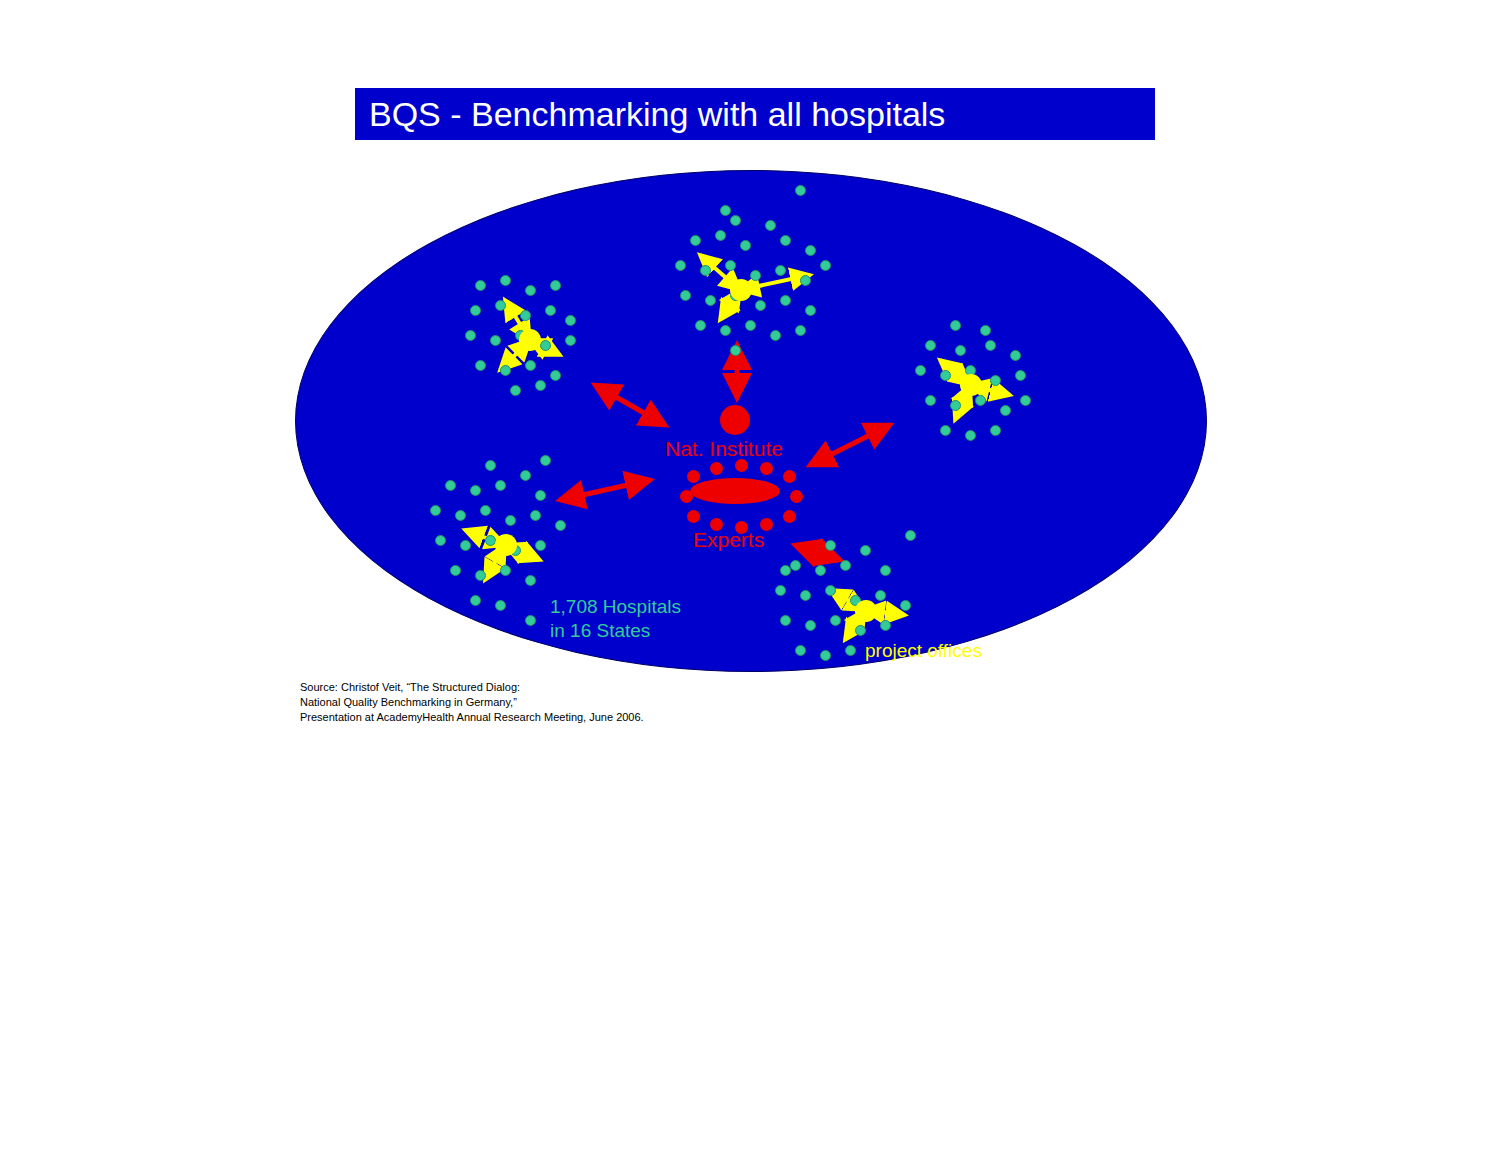Nat. Institute
Experts
1,708 Hospitals
in 16 States
project offices
BQS - Benchmarking with all hospitals
Source: Christof Veit, “The Structured Dialog:
National Quality Benchmarking in Germany,”
Presentation at AcademyHealth Annual Research Meeting, June 2006.